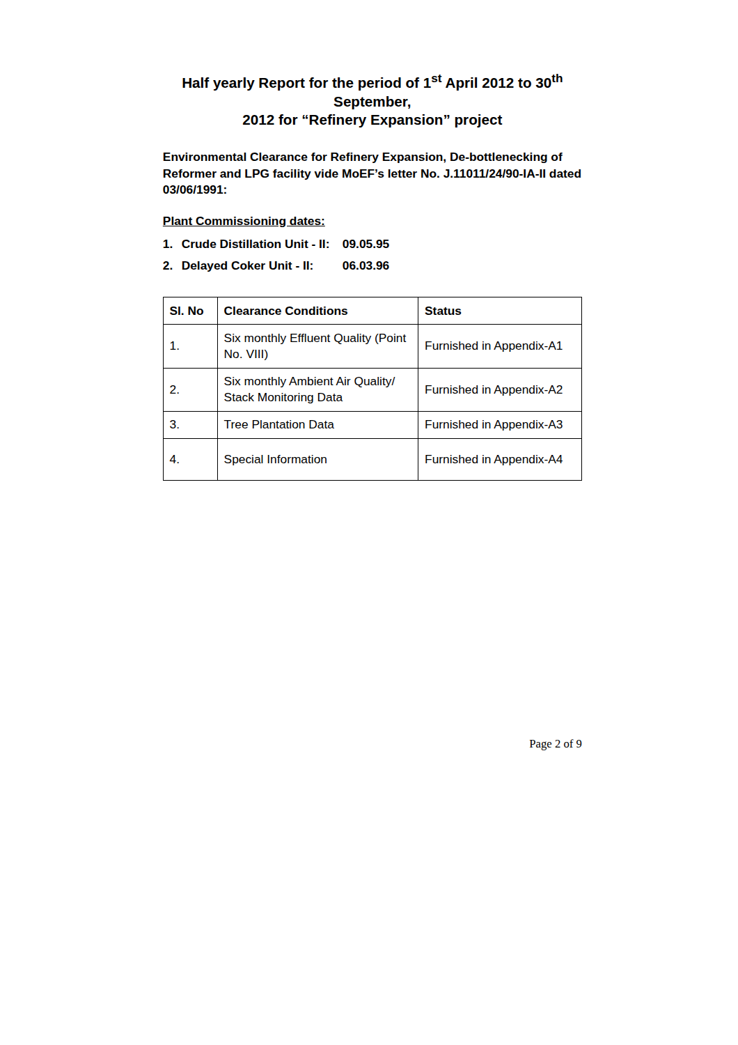Half yearly Report for the period of 1st April 2012 to 30th September,
2012 for “Refinery Expansion” project
Environmental Clearance for Refinery Expansion, De-bottlenecking of Reformer and LPG facility vide MoEF’s letter No. J.11011/24/90-IA-II dated 03/06/1991:
Plant Commissioning dates:
Crude Distillation Unit - II: 09.05.95
Delayed Coker Unit - II: 06.03.96
| Sl. No | Clearance Conditions | Status |
| --- | --- | --- |
| 1. | Six monthly Effluent Quality (Point No. VIII) | Furnished in Appendix-A1 |
| 2. | Six monthly Ambient Air Quality/ Stack Monitoring Data | Furnished in Appendix-A2 |
| 3. | Tree Plantation Data | Furnished in Appendix-A3 |
| 4. | Special Information | Furnished in Appendix-A4 |
Page 2 of 9